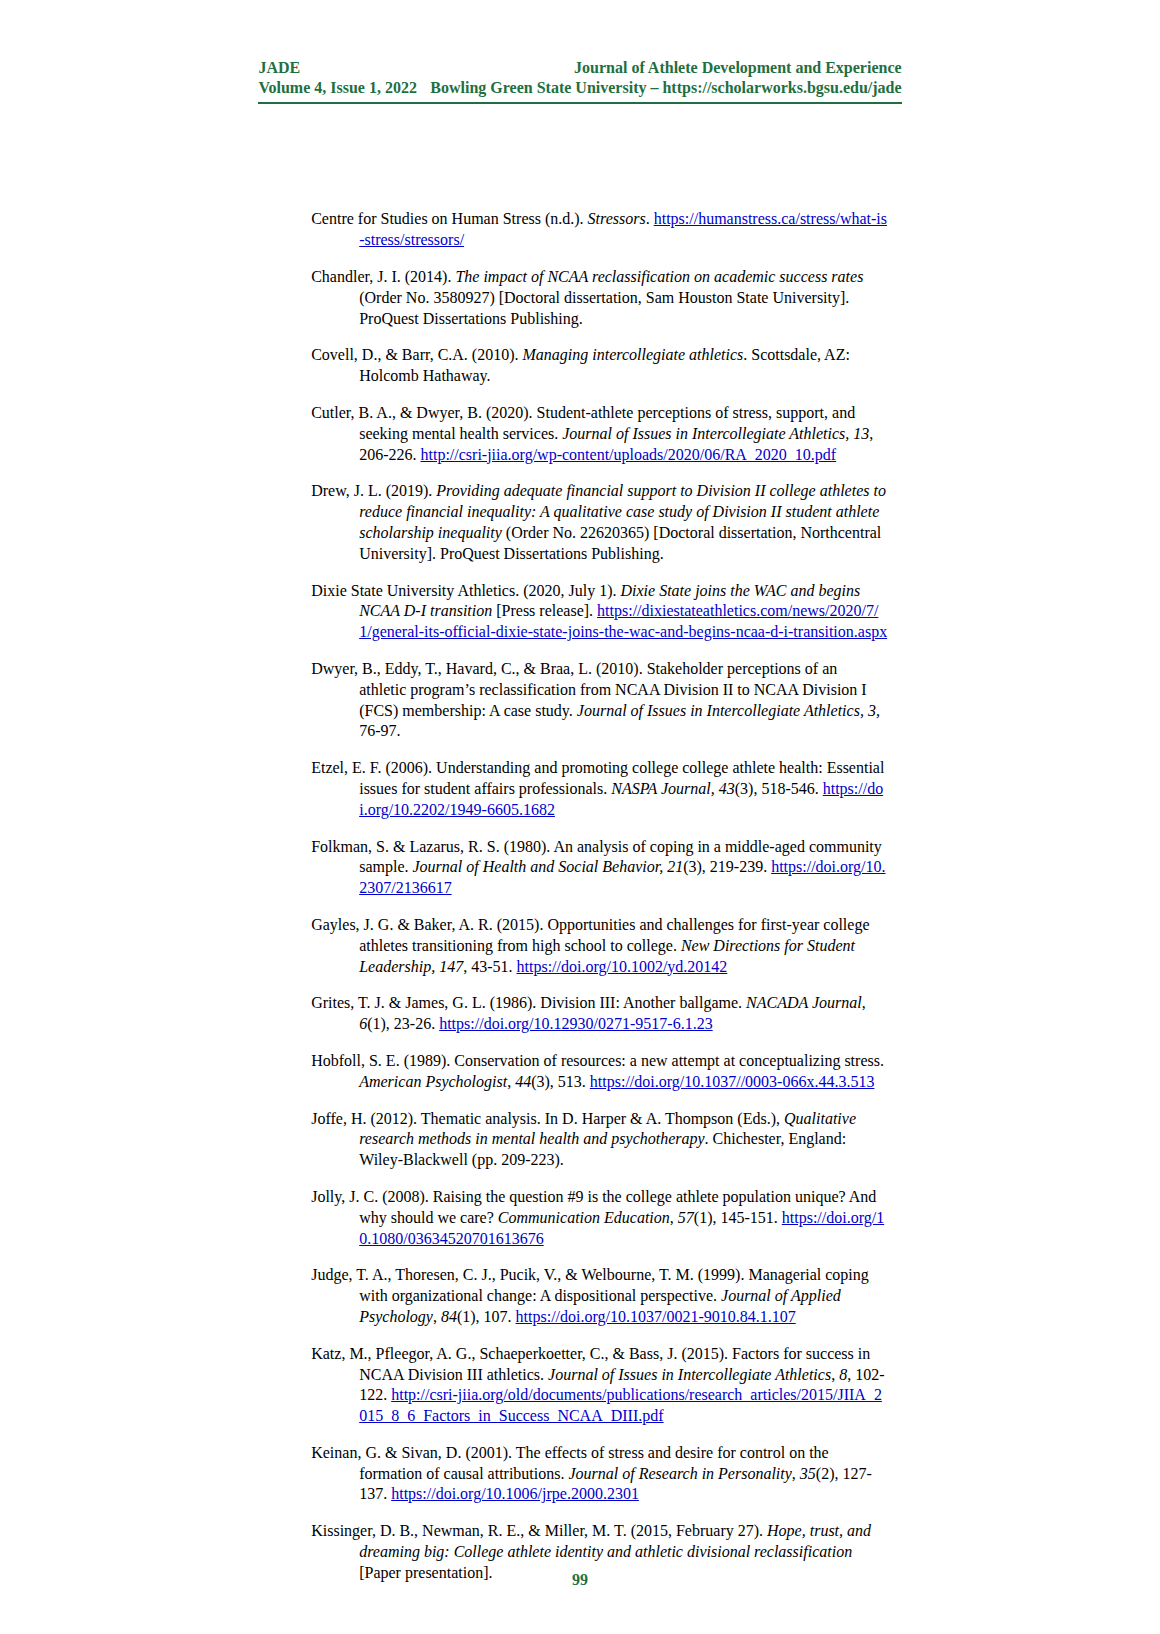| JADE | Journal of Athlete Development and Experience |
| Volume 4, Issue 1, 2022 | Bowling Green State University – https://scholarworks.bgsu.edu/jade |
Centre for Studies on Human Stress (n.d.). Stressors. https://humanstress.ca/stress/what-is-stress/stressors/
Chandler, J. I. (2014). The impact of NCAA reclassification on academic success rates (Order No. 3580927) [Doctoral dissertation, Sam Houston State University]. ProQuest Dissertations Publishing.
Covell, D., & Barr, C.A. (2010). Managing intercollegiate athletics. Scottsdale, AZ: Holcomb Hathaway.
Cutler, B. A., & Dwyer, B. (2020). Student-athlete perceptions of stress, support, and seeking mental health services. Journal of Issues in Intercollegiate Athletics, 13, 206-226. http://csri-jiia.org/wp-content/uploads/2020/06/RA_2020_10.pdf
Drew, J. L. (2019). Providing adequate financial support to Division II college athletes to reduce financial inequality: A qualitative case study of Division II student athlete scholarship inequality (Order No. 22620365) [Doctoral dissertation, Northcentral University]. ProQuest Dissertations Publishing.
Dixie State University Athletics. (2020, July 1). Dixie State joins the WAC and begins NCAA D-I transition [Press release]. https://dixiestateathletics.com/news/2020/7/1/general-its-official-dixie-state-joins-the-wac-and-begins-ncaa-d-i-transition.aspx
Dwyer, B., Eddy, T., Havard, C., & Braa, L. (2010). Stakeholder perceptions of an athletic program’s reclassification from NCAA Division II to NCAA Division I (FCS) membership: A case study. Journal of Issues in Intercollegiate Athletics, 3, 76-97.
Etzel, E. F. (2006). Understanding and promoting college college athlete health: Essential issues for student affairs professionals. NASPA Journal, 43(3), 518-546. https://doi.org/10.2202/1949-6605.1682
Folkman, S. & Lazarus, R. S. (1980). An analysis of coping in a middle-aged community sample. Journal of Health and Social Behavior, 21(3), 219-239. https://doi.org/10.2307/2136617
Gayles, J. G. & Baker, A. R. (2015). Opportunities and challenges for first-year college athletes transitioning from high school to college. New Directions for Student Leadership, 147, 43-51. https://doi.org/10.1002/yd.20142
Grites, T. J. & James, G. L. (1986). Division III: Another ballgame. NACADA Journal, 6(1), 23-26. https://doi.org/10.12930/0271-9517-6.1.23
Hobfoll, S. E. (1989). Conservation of resources: a new attempt at conceptualizing stress. American Psychologist, 44(3), 513. https://doi.org/10.1037//0003-066x.44.3.513
Joffe, H. (2012). Thematic analysis. In D. Harper & A. Thompson (Eds.), Qualitative research methods in mental health and psychotherapy. Chichester, England: Wiley-Blackwell (pp. 209-223).
Jolly, J. C. (2008). Raising the question #9 is the college athlete population unique? And why should we care? Communication Education, 57(1), 145-151. https://doi.org/10.1080/03634520701613676
Judge, T. A., Thoresen, C. J., Pucik, V., & Welbourne, T. M. (1999). Managerial coping with organizational change: A dispositional perspective. Journal of Applied Psychology, 84(1), 107. https://doi.org/10.1037/0021-9010.84.1.107
Katz, M., Pfleegor, A. G., Schaeperkoetter, C., & Bass, J. (2015). Factors for success in NCAA Division III athletics. Journal of Issues in Intercollegiate Athletics, 8, 102-122. http://csri-jiia.org/old/documents/publications/research_articles/2015/JIIA_2015_8_6_Factors_in_Success_NCAA_DIII.pdf
Keinan, G. & Sivan, D. (2001). The effects of stress and desire for control on the formation of causal attributions. Journal of Research in Personality, 35(2), 127-137. https://doi.org/10.1006/jrpe.2000.2301
Kissinger, D. B., Newman, R. E., & Miller, M. T. (2015, February 27). Hope, trust, and dreaming big: College athlete identity and athletic divisional reclassification [Paper presentation].
99